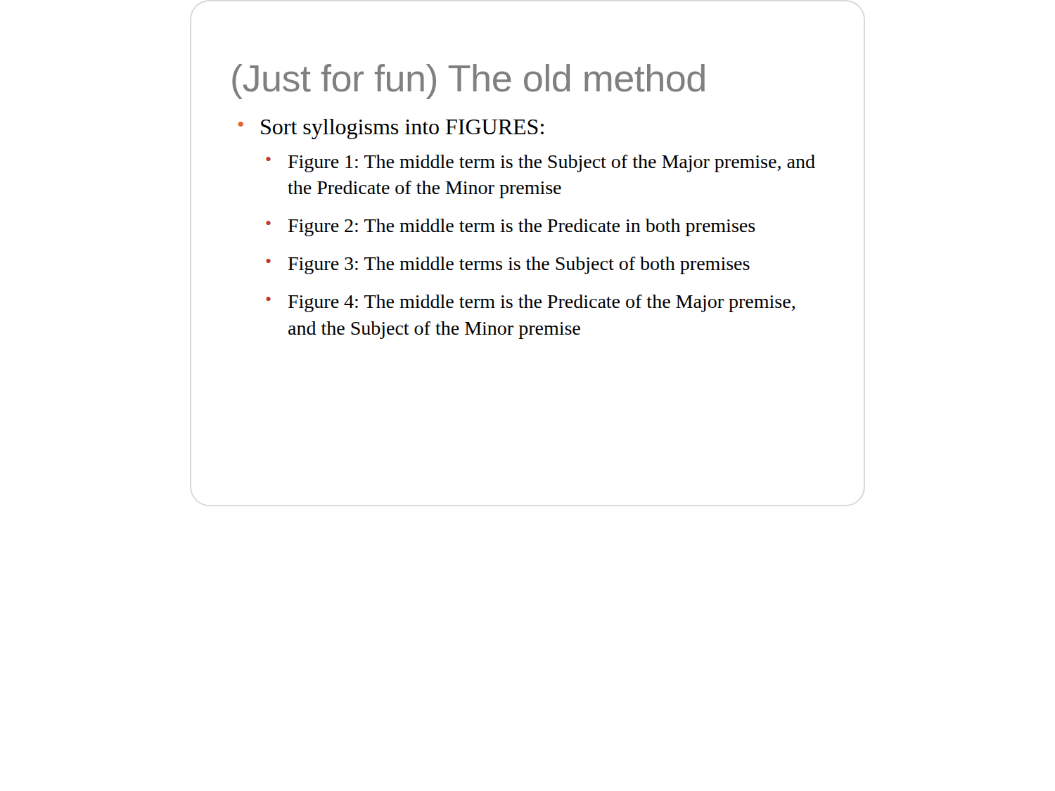(Just for fun) The old method
Sort syllogisms into FIGURES:
Figure 1: The middle term is the Subject of the Major premise, and the Predicate of the Minor premise
Figure 2: The middle term is the Predicate in both premises
Figure 3: The middle terms is the Subject of both premises
Figure 4: The middle term is the Predicate of the Major premise, and the Subject of the Minor premise